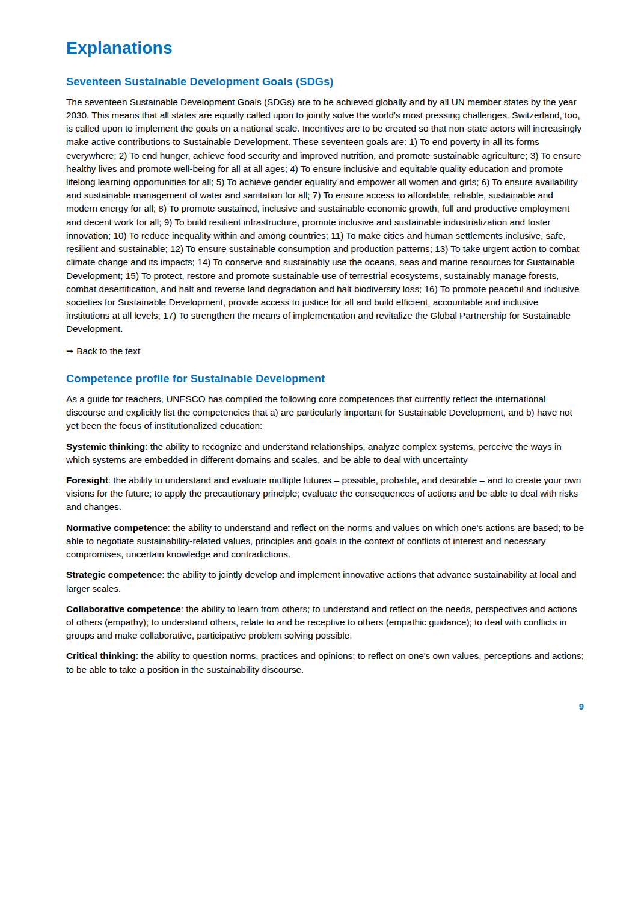Explanations
Seventeen Sustainable Development Goals (SDGs)
The seventeen Sustainable Development Goals (SDGs) are to be achieved globally and by all UN member states by the year 2030. This means that all states are equally called upon to jointly solve the world's most pressing challenges. Switzerland, too, is called upon to implement the goals on a national scale. Incentives are to be created so that non-state actors will increasingly make active contributions to Sustainable Development. These seventeen goals are: 1) To end poverty in all its forms everywhere; 2) To end hunger, achieve food security and improved nutrition, and promote sustainable agriculture; 3) To ensure healthy lives and promote well-being for all at all ages; 4) To ensure inclusive and equitable quality education and promote lifelong learning opportunities for all; 5) To achieve gender equality and empower all women and girls; 6) To ensure availability and sustainable management of water and sanitation for all; 7) To ensure access to affordable, reliable, sustainable and modern energy for all; 8) To promote sustained, inclusive and sustainable economic growth, full and productive employment and decent work for all; 9) To build resilient infrastructure, promote inclusive and sustainable industrialization and foster innovation; 10) To reduce inequality within and among countries; 11) To make cities and human settlements inclusive, safe, resilient and sustainable; 12) To ensure sustainable consumption and production patterns; 13) To take urgent action to combat climate change and its impacts; 14) To conserve and sustainably use the oceans, seas and marine resources for Sustainable Development; 15) To protect, restore and promote sustainable use of terrestrial ecosystems, sustainably manage forests, combat desertification, and halt and reverse land degradation and halt biodiversity loss; 16) To promote peaceful and inclusive societies for Sustainable Development, provide access to justice for all and build efficient, accountable and inclusive institutions at all levels; 17) To strengthen the means of implementation and revitalize the Global Partnership for Sustainable Development.
➥ Back to the text
Competence profile for Sustainable Development
As a guide for teachers, UNESCO has compiled the following core competences that currently reflect the international discourse and explicitly list the competencies that a) are particularly important for Sustainable Development, and b) have not yet been the focus of institutionalized education:
Systemic thinking: the ability to recognize and understand relationships, analyze complex systems, perceive the ways in which systems are embedded in different domains and scales, and be able to deal with uncertainty
Foresight: the ability to understand and evaluate multiple futures – possible, probable, and desirable – and to create your own visions for the future; to apply the precautionary principle; evaluate the consequences of actions and be able to deal with risks and changes.
Normative competence: the ability to understand and reflect on the norms and values on which one's actions are based; to be able to negotiate sustainability-related values, principles and goals in the context of conflicts of interest and necessary compromises, uncertain knowledge and contradictions.
Strategic competence: the ability to jointly develop and implement innovative actions that advance sustainability at local and larger scales.
Collaborative competence: the ability to learn from others; to understand and reflect on the needs, perspectives and actions of others (empathy); to understand others, relate to and be receptive to others (empathic guidance); to deal with conflicts in groups and make collaborative, participative problem solving possible.
Critical thinking: the ability to question norms, practices and opinions; to reflect on one's own values, perceptions and actions; to be able to take a position in the sustainability discourse.
9